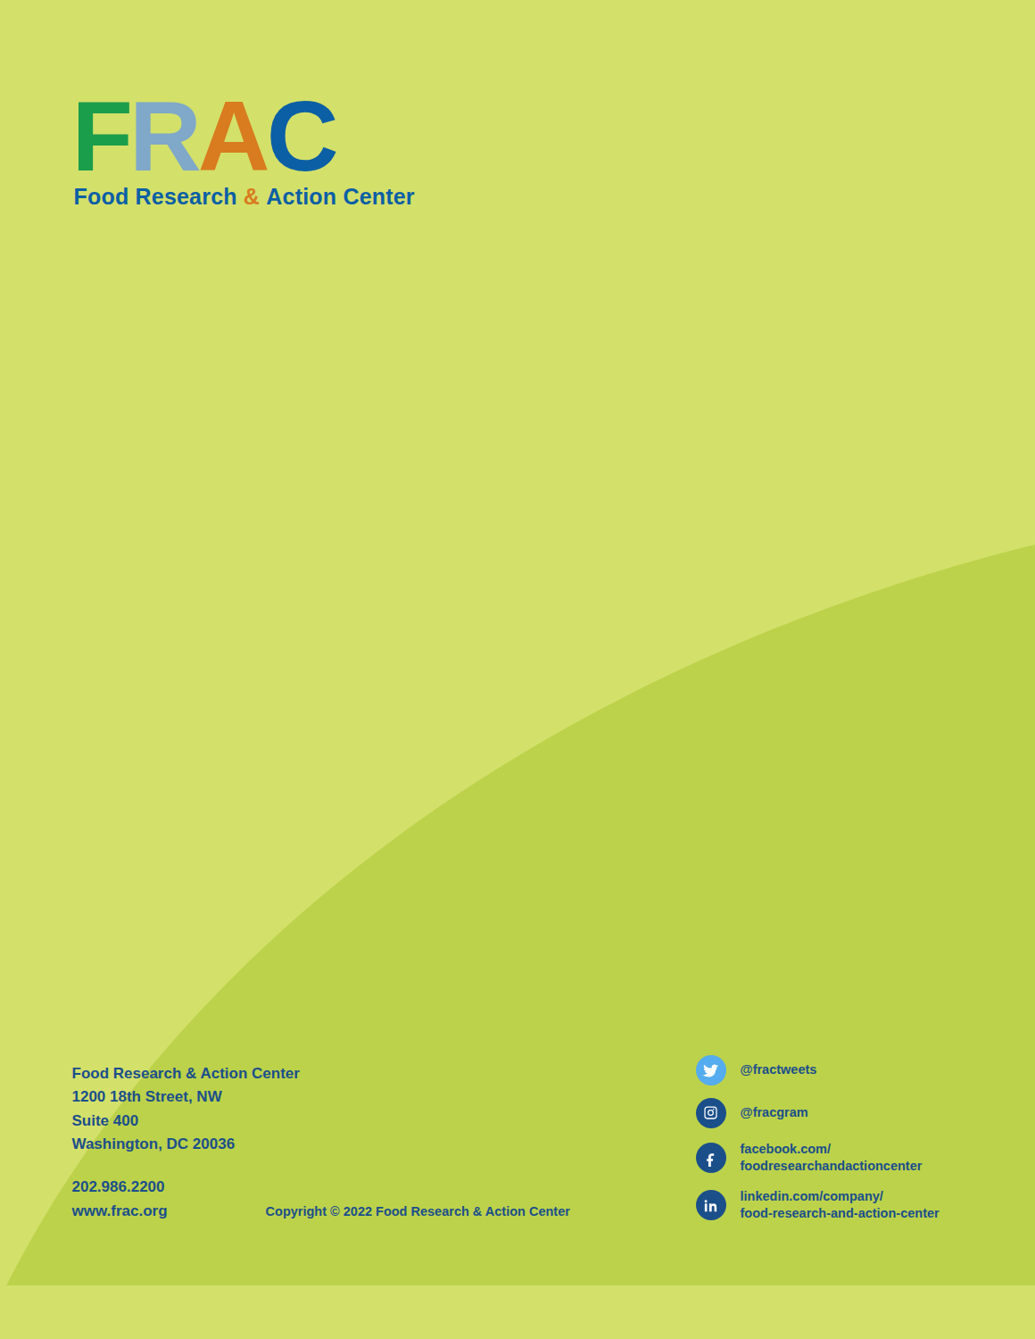FRAC
Food Research & Action Center
Food Research & Action Center
1200 18th Street, NW
Suite 400
Washington, DC 20036
202.986.2200
www.frac.org
Copyright © 2022 Food Research & Action Center
@fractweets
@fracgram
facebook.com/
foodresearchandactioncenter
linkedin.com/company/
food-research-and-action-center